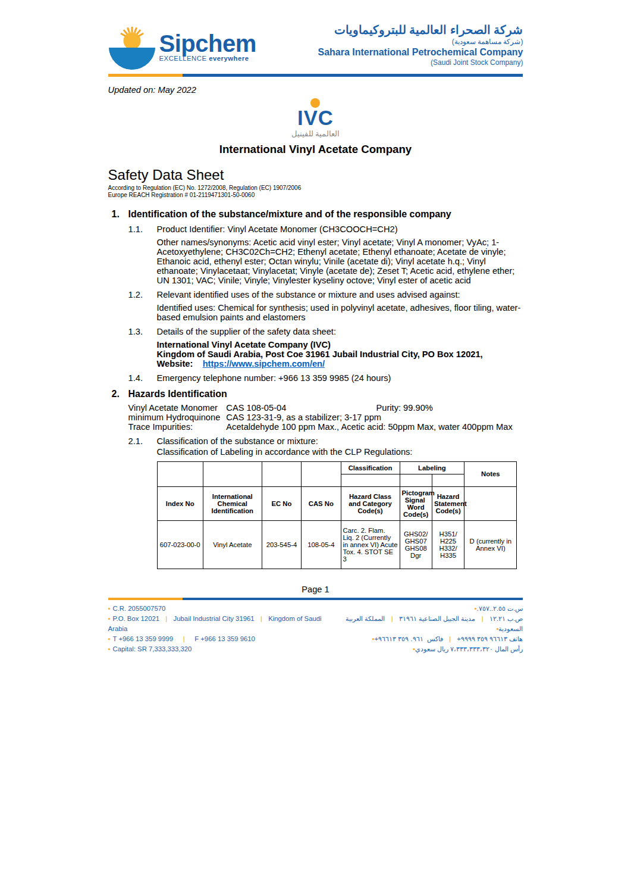Sipchem
EXCELLENCE everywhere
شركة الصحراء العالمية للبتروكيماويات
(شركة مساهمة سعودية)
Sahara International Petrochemical Company
(Saudi Joint Stock Company)
Updated on: May 2022
IVC
العالمية للفينيل
International Vinyl Acetate Company
Safety Data Sheet
According to Regulation (EC) No. 1272/2008, Regulation (EC) 1907/2006
Europe REACH Registration # 01-2119471301-50-0060
Identification of the substance/mixture and of the responsible company
1.1.
Product Identifier: Vinyl Acetate Monomer (CH3COOCH=CH2)
Other names/synonyms: Acetic acid vinyl ester; Vinyl acetate; Vinyl A monomer; VyAc; 1-Acetoxyethylene; CH3C02Ch=CH2; Ethenyl acetate; Ethenyl ethanoate; Acetate de vinyle; Ethanoic acid, ethenyl ester; Octan winylu; Vinile (acetate di); Vinyl acetate h.q.; Vinyl ethanoate; Vinylacetaat; Vinylacetat; Vinyle (acetate de); Zeset T; Acetic acid, ethylene ether; UN 1301; VAC; Vinile; Vinyle; Vinylester kyseliny octove; Vinyl ester of acetic acid
1.2.
Relevant identified uses of the substance or mixture and uses advised against:
Identified uses: Chemical for synthesis; used in polyvinyl acetate, adhesives, floor tiling, water-based emulsion paints and elastomers
1.3.
Details of the supplier of the safety data sheet:
International Vinyl Acetate Company (IVC)
Kingdom of Saudi Arabia, Post Coe 31961 Jubail Industrial City, PO Box 12021,
Website: https://www.sipchem.com/en/
1.4.
Emergency telephone number: +966 13 359 9985 (24 hours)
Hazards Identification
| Vinyl Acetate Monomer | CAS 108-05-04 | Purity: 99.90% |
| minimum Hydroquinone | CAS 123-31-9, as a stabilizer; 3-17 ppm |
| Trace Impurities: | Acetaldehyde 100 ppm Max., Acetic acid: 50ppm Max, water 400ppm Max |
2.1.
Classification of the substance or mixture:
Classification of Labeling in accordance with the CLP Regulations:
| | | | | Classification | Labeling | Notes |
| --- | --- | --- | --- | --- | --- | --- |
| Index No | International Chemical Identification | EC No | CAS No | Hazard Class and Category Code(s) | Pictogram Signal Word Code(s) | Hazard Statement Code(s) | |
| 607-023-00-0 | Vinyl Acetate | 203-545-4 | 108-05-4 | Carc. 2. Flam. Liq. 2 (Currently in annex VI) Acute Tox. 4. STOT SE 3 | GHS02/ GHS07 GHS08 Dgr | H351/ H225 H332/ H335 | D (currently in Annex VI) |
Page 1
C.R. 2055007570
P.O. Box 12021 | Jubail Industrial City 31961 | Kingdom of Saudi Arabia
T +966 13 359 9999 | F +966 13 359 9610
Capital: SR 7,333,333,320
س.ت ٢.٥٥..٧٥٧.
ص.ب ١٢.٢١ | مدينة الجبيل الصناعية ٣١٩٦١ | المملكة العربية السعودية
هاتف ٩٦٦١٣ ٣٥٩ ٩٩٩٩+ | فاكس ٩٦١. ٣٥٩ ٩٦٦١٣+
رأس المال ٧،٣٣٣،٣٣٣،٣٢٠ ريال سعودي